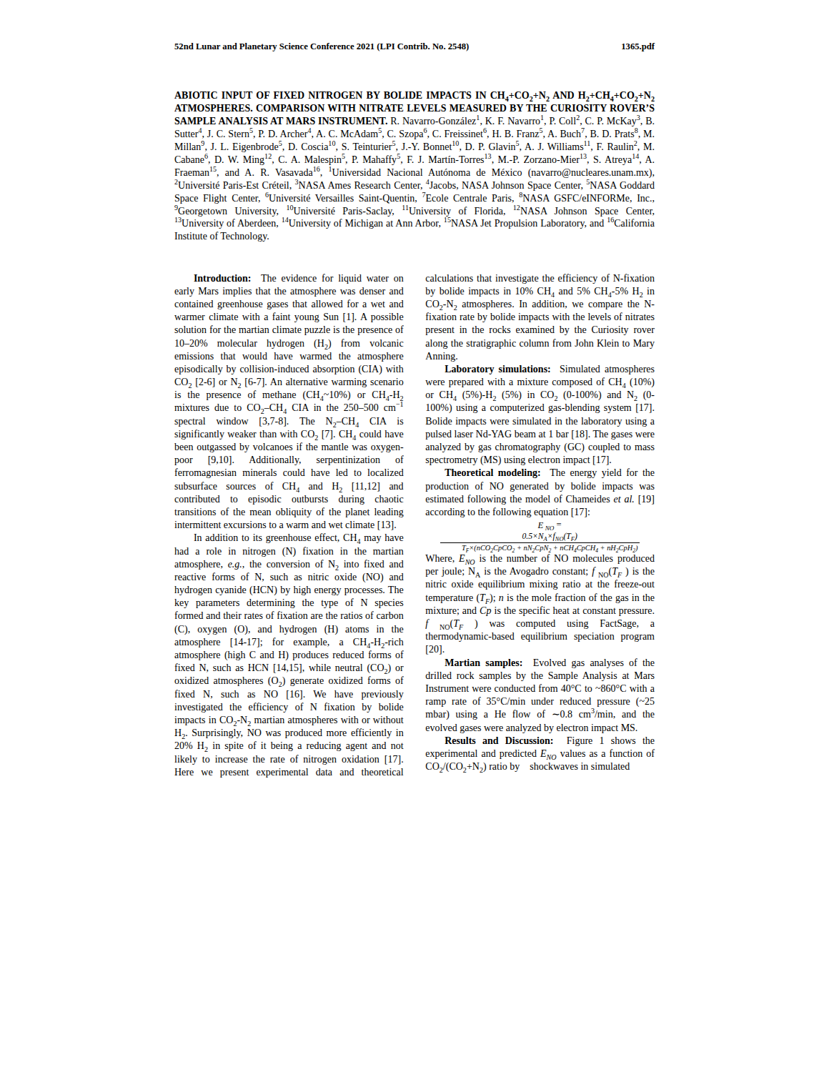52nd Lunar and Planetary Science Conference 2021 (LPI Contrib. No. 2548) 1365.pdf
ABIOTIC INPUT OF FIXED NITROGEN BY BOLIDE IMPACTS IN CH4+CO2+N2 AND H2+CH4+CO2+N2 ATMOSPHERES. COMPARISON WITH NITRATE LEVELS MEASURED BY THE CURIOSITY ROVER’S SAMPLE ANALYSIS AT MARS INSTRUMENT. R. Navarro-González1, K. F. Navarro1, P. Coll2, C. P. McKay3, B. Sutter4, J. C. Stern5, P. D. Archer4, A. C. McAdam5, C. Szopa6, C. Freissinet6, H. B. Franz5, A. Buch7, B. D. Prats8, M. Millan9, J. L. Eigenbrode5, D. Coscia10, S. Teinturier5, J.-Y. Bonnet10, D. P. Glavin5, A. J. Williams11, F. Raulin2, M. Cabane6, D. W. Ming12, C. A. Malespin5, P. Mahaffy5, F. J. Martín-Torres13, M.-P. Zorzano-Mier13, S. Atreya14, A. Fraeman15, and A. R. Vasavada16, 1Universidad Nacional Autónoma de México (navarro@nucleares.unam.mx), 2Université Paris-Est Créteil, 3NASA Ames Research Center, 4Jacobs, NASA Johnson Space Center, 5NASA Goddard Space Flight Center, 6Université Versailles Saint-Quentin, 7Ecole Centrale Paris, 8NASA GSFC/eINFORMe, Inc., 9Georgetown University, 10Université Paris-Saclay, 11University of Florida, 12NASA Johnson Space Center, 13University of Aberdeen, 14University of Michigan at Ann Arbor, 15NASA Jet Propulsion Laboratory, and 16California Institute of Technology.
Introduction: The evidence for liquid water on early Mars implies that the atmosphere was denser and contained greenhouse gases that allowed for a wet and warmer climate with a faint young Sun [1]. A possible solution for the martian climate puzzle is the presence of 10–20% molecular hydrogen (H2) from volcanic emissions that would have warmed the atmosphere episodically by collision-induced absorption (CIA) with CO2 [2-6] or N2 [6-7]. An alternative warming scenario is the presence of methane (CH4~10%) or CH4-H2 mixtures due to CO2–CH4 CIA in the 250–500 cm−1 spectral window [3,7-8]. The N2–CH4 CIA is significantly weaker than with CO2 [7]. CH4 could have been outgassed by volcanoes if the mantle was oxygen-poor [9,10]. Additionally, serpentinization of ferromagnesian minerals could have led to localized subsurface sources of CH4 and H2 [11,12] and contributed to episodic outbursts during chaotic transitions of the mean obliquity of the planet leading intermittent excursions to a warm and wet climate [13].
In addition to its greenhouse effect, CH4 may have had a role in nitrogen (N) fixation in the martian atmosphere, e.g., the conversion of N2 into fixed and reactive forms of N, such as nitric oxide (NO) and hydrogen cyanide (HCN) by high energy processes. The key parameters determining the type of N species formed and their rates of fixation are the ratios of carbon (C), oxygen (O), and hydrogen (H) atoms in the atmosphere [14-17]; for example, a CH4-H2-rich atmosphere (high C and H) produces reduced forms of fixed N, such as HCN [14,15], while neutral (CO2) or oxidized atmospheres (O2) generate oxidized forms of fixed N, such as NO [16]. We have previously investigated the efficiency of N fixation by bolide impacts in CO2-N2 martian atmospheres with or without H2. Surprisingly, NO was produced more efficiently in 20% H2 in spite of it being a reducing agent and not likely to increase the rate of nitrogen oxidation [17]. Here we present experimental data and theoretical calculations that investigate the efficiency of N-fixation by bolide impacts in 10% CH4 and 5% CH4-5% H2 in CO2-N2 atmospheres. In addition, we compare the N-fixation rate by bolide impacts with the levels of nitrates present in the rocks examined by the Curiosity rover along the stratigraphic column from John Klein to Mary Anning.
Laboratory simulations: Simulated atmospheres were prepared with a mixture composed of CH4 (10%) or CH4 (5%)-H2 (5%) in CO2 (0-100%) and N2 (0-100%) using a computerized gas‑blending system [17]. Bolide impacts were simulated in the laboratory using a pulsed laser Nd-YAG beam at 1 bar [18]. The gases were analyzed by gas chromatography (GC) coupled to mass spectrometry (MS) using electron impact [17].
Theoretical modeling: The energy yield for the production of NO generated by bolide impacts was estimated following the model of Chameides et al. [19] according to the following equation [17]:
ENO = 0.5×NA×fNO(TF) TF×(n CO2Cp CO2 + n N2Cp N2 + n CH4Cp CH4 + n H2Cp H2)
Where, ENO is the number of NO molecules produced per joule; NA is the Avogadro constant; f NO(TF ) is the nitric oxide equilibrium mixing ratio at the freeze-out temperature (TF); n is the mole fraction of the gas in the mixture; and Cp is the specific heat at constant pressure. f NO(TF ) was computed using FactSage, a thermodynamic-based equilibrium speciation program [20].
Martian samples: Evolved gas analyses of the drilled rock samples by the Sample Analysis at Mars Instrument were conducted from 40°C to ~860°C with a ramp rate of 35°C/min under reduced pressure (~25 mbar) using a He flow of ∼0.8 cm3/min, and the evolved gases were analyzed by electron impact MS.
Results and Discussion: Figure 1 shows the experimental and predicted ENO values as a function of CO2/(CO2+N2) ratio by shockwaves in simulated